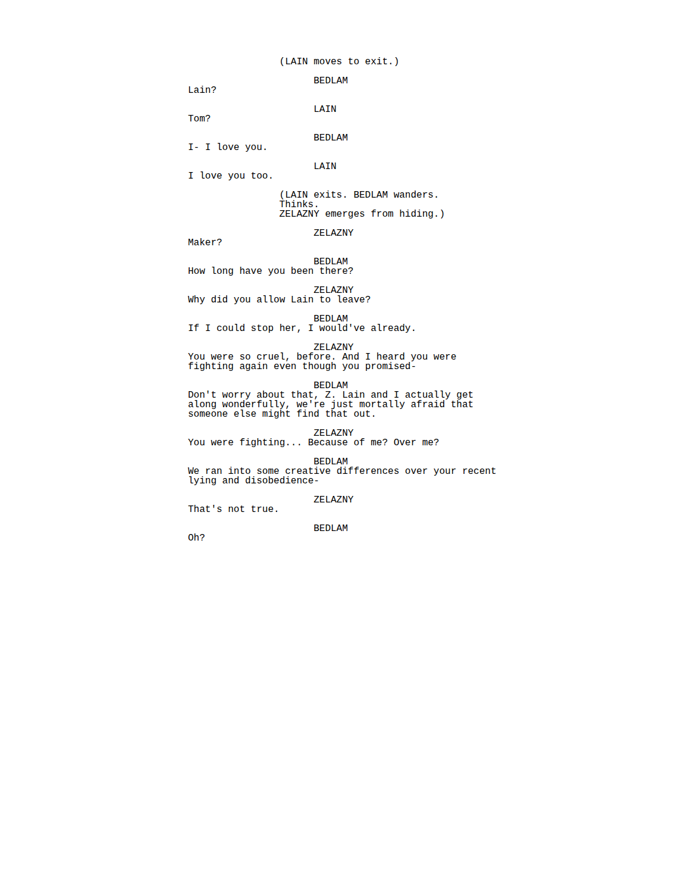(LAIN moves to exit.)
BEDLAM
Lain?
LAIN
Tom?
BEDLAM
I- I love you.
LAIN
I love you too.
(LAIN exits. BEDLAM wanders. Thinks.
ZELAZNY emerges from hiding.)
ZELAZNY
Maker?
BEDLAM
How long have you been there?
ZELAZNY
Why did you allow Lain to leave?
BEDLAM
If I could stop her, I would've already.
ZELAZNY
You were so cruel, before. And I heard you were fighting again even though you promised-
BEDLAM
Don't worry about that, Z. Lain and I actually get along wonderfully, we're just mortally afraid that someone else might find that out.
ZELAZNY
You were fighting... Because of me? Over me?
BEDLAM
We ran into some creative differences over your recent lying and disobedience-
ZELAZNY
That's not true.
BEDLAM
Oh?